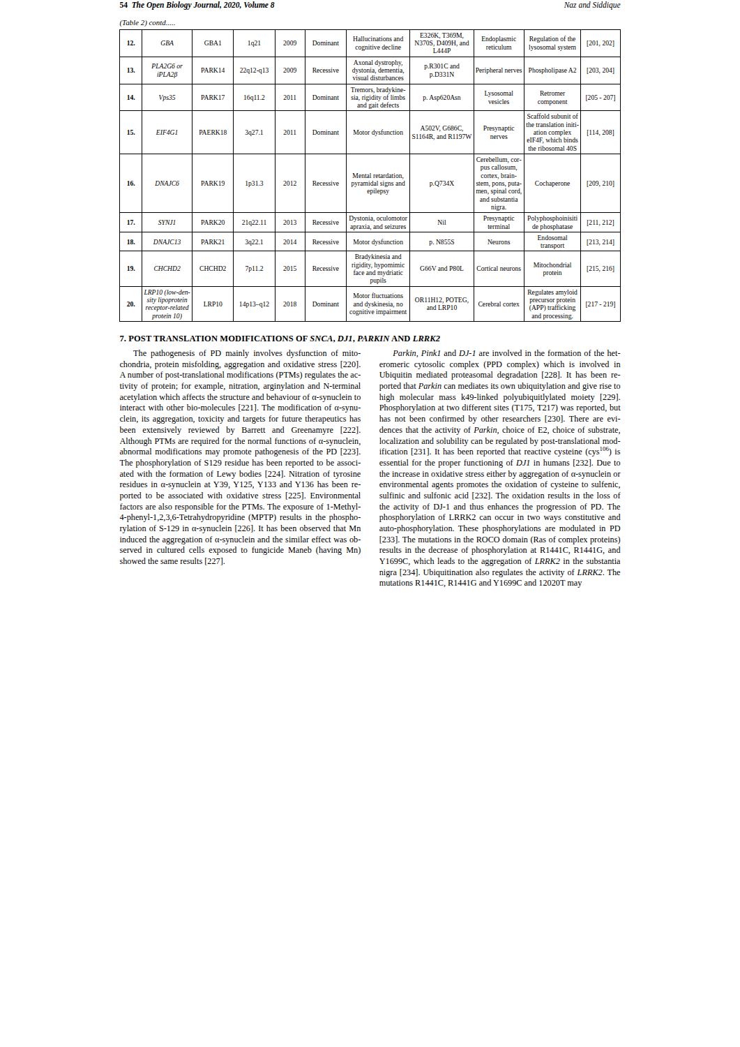54 The Open Biology Journal, 2020, Volume 8
Naz and Siddique
(Table 2) contd.....
| 12. | GBA | GBA1 | 1q21 | 2009 | Dominant | Hallucinations and cognitive decline | E326K, T369M, N370S, D409H, and L444P | Endoplasmic reticulum | Regulation of the lysosomal system | [201, 202] |
| 13. | PLA2G6 or iPLA2β | PARK14 | 22q12-q13 | 2009 | Recessive | Axonal dystrophy, dystonia, dementia, visual disturbances | p.R301C and p.D331N | Peripheral nerves | Phospholipase A2 | [203, 204] |
| 14. | Vps35 | PARK17 | 16q11.2 | 2011 | Dominant | Tremors, bradykinesia, rigidity of limbs and gait defects | p. Asp620Asn | Lysosomal vesicles | Retromer component | [205 - 207] |
| 15. | EIF4G1 | PAERK18 | 3q27.1 | 2011 | Dominant | Motor dysfunction | A502V, G686C, S1164R, and R1197W | Presynaptic nerves | Scaffold subunit of the translation initiation complex eIF4F, which binds the ribosomal 40S | [114, 208] |
| 16. | DNAJC6 | PARK19 | 1p31.3 | 2012 | Recessive | Mental retardation, pyramidal signs and epilepsy | p.Q734X | Cerebellum, corpus callosum, cortex, brainstem, pons, putamen, spinal cord, and substantia nigra. | Cochaperone | [209, 210] |
| 17. | SYNJ1 | PARK20 | 21q22.11 | 2013 | Recessive | Dystonia, oculomotor apraxia, and seizures | Nil | Presynaptic terminal | Polyphosphoinisitide phosphatase | [211, 212] |
| 18. | DNAJC13 | PARK21 | 3q22.1 | 2014 | Recessive | Motor dysfunction | p. N855S | Neurons | Endosomal transport | [213, 214] |
| 19. | CHCHD2 | CHCHD2 | 7p11.2 | 2015 | Recessive | Bradykinesia and rigidity, hypomimic face and mydriatic pupils | G66V and P80L | Cortical neurons | Mitochondrial protein | [215, 216] |
| 20. | LRP10 (low-density lipoprotein receptor-related protein 10) | LRP10 | 14p13–q12 | 2018 | Dominant | Motor fluctuations and dyskinesia, no cognitive impairment | OR11H12, POTEG, and LRP10 | Cerebral cortex | Regulates amyloid precursor protein (APP) trafficking and processing. | [217 - 219] |
7. Post Translation Modifications of SNCA, DJ1, PARKIN and LRRK2
The pathogenesis of PD mainly involves dysfunction of mitochondria, protein misfolding, aggregation and oxidative stress [220]. A number of post-translational modifications (PTMs) regulates the activity of protein; for example, nitration, arginylation and N-terminal acetylation which affects the structure and behaviour of α-synuclein to interact with other bio-molecules [221]. The modification of α-synuclein, its aggregation, toxicity and targets for future therapeutics has been extensively reviewed by Barrett and Greenamyre [222]. Although PTMs are required for the normal functions of α-synuclein, abnormal modifications may promote pathogenesis of the PD [223]. The phosphorylation of S129 residue has been reported to be associated with the formation of Lewy bodies [224]. Nitration of tyrosine residues in α-synuclein at Y39, Y125, Y133 and Y136 has been reported to be associated with oxidative stress [225]. Environmental factors are also responsible for the PTMs. The exposure of 1-Methyl-4-phenyl-1,2,3,6-Tetrahydropyridine (MPTP) results in the phosphorylation of S-129 in α-synuclein [226]. It has been observed that Mn induced the aggregation of α-synuclein and the similar effect was observed in cultured cells exposed to fungicide Maneb (having Mn) showed the same results [227].
Parkin, Pink1 and DJ-1 are involved in the formation of the heteromeric cytosolic complex (PPD complex) which is involved in Ubiquitin mediated proteasomal degradation [228]. It has been reported that Parkin can mediates its own ubiquitylation and give rise to high molecular mass k49-linked polyubiquitlylated moiety [229]. Phosphorylation at two different sites (T175, T217) was reported, but has not been confirmed by other researchers [230]. There are evidences that the activity of Parkin, choice of E2, choice of substrate, localization and solubility can be regulated by post-translational modification [231]. It has been reported that reactive cysteine (cys106) is essential for the proper functioning of DJ1 in humans [232]. Due to the increase in oxidative stress either by aggregation of α-synuclein or environmental agents promotes the oxidation of cysteine to sulfenic, sulfinic and sulfonic acid [232]. The oxidation results in the loss of the activity of DJ-1 and thus enhances the progression of PD. The phosphorylation of LRRK2 can occur in two ways constitutive and auto-phosphorylation. These phosphorylations are modulated in PD [233]. The mutations in the ROCO domain (Ras of complex proteins) results in the decrease of phosphorylation at R1441C, R1441G, and Y1699C, which leads to the aggregation of LRRK2 in the substantia nigra [234]. Ubiquitination also regulates the activity of LRRK2. The mutations R1441C, R1441G and Y1699C and 12020T may